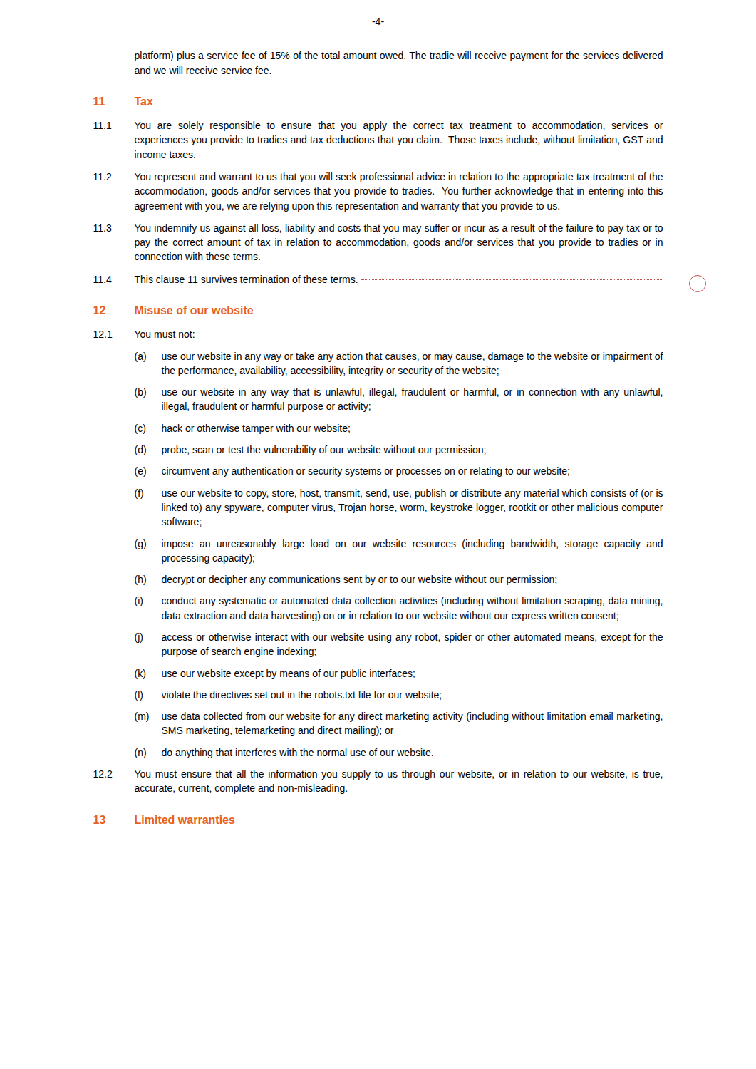-4-
platform) plus a service fee of 15% of the total amount owed. The tradie will receive payment for the services delivered and we will receive service fee.
11 Tax
11.1 You are solely responsible to ensure that you apply the correct tax treatment to accommodation, services or experiences you provide to tradies and tax deductions that you claim. Those taxes include, without limitation, GST and income taxes.
11.2 You represent and warrant to us that you will seek professional advice in relation to the appropriate tax treatment of the accommodation, goods and/or services that you provide to tradies. You further acknowledge that in entering into this agreement with you, we are relying upon this representation and warranty that you provide to us.
11.3 You indemnify us against all loss, liability and costs that you may suffer or incur as a result of the failure to pay tax or to pay the correct amount of tax in relation to accommodation, goods and/or services that you provide to tradies or in connection with these terms.
11.4 This clause 11 survives termination of these terms.
12 Misuse of our website
12.1 You must not:
use our website in any way or take any action that causes, or may cause, damage to the website or impairment of the performance, availability, accessibility, integrity or security of the website;
use our website in any way that is unlawful, illegal, fraudulent or harmful, or in connection with any unlawful, illegal, fraudulent or harmful purpose or activity;
hack or otherwise tamper with our website;
probe, scan or test the vulnerability of our website without our permission;
circumvent any authentication or security systems or processes on or relating to our website;
use our website to copy, store, host, transmit, send, use, publish or distribute any material which consists of (or is linked to) any spyware, computer virus, Trojan horse, worm, keystroke logger, rootkit or other malicious computer software;
impose an unreasonably large load on our website resources (including bandwidth, storage capacity and processing capacity);
decrypt or decipher any communications sent by or to our website without our permission;
conduct any systematic or automated data collection activities (including without limitation scraping, data mining, data extraction and data harvesting) on or in relation to our website without our express written consent;
access or otherwise interact with our website using any robot, spider or other automated means, except for the purpose of search engine indexing;
use our website except by means of our public interfaces;
violate the directives set out in the robots.txt file for our website;
use data collected from our website for any direct marketing activity (including without limitation email marketing, SMS marketing, telemarketing and direct mailing); or
do anything that interferes with the normal use of our website.
12.2 You must ensure that all the information you supply to us through our website, or in relation to our website, is true, accurate, current, complete and non-misleading.
13 Limited warranties